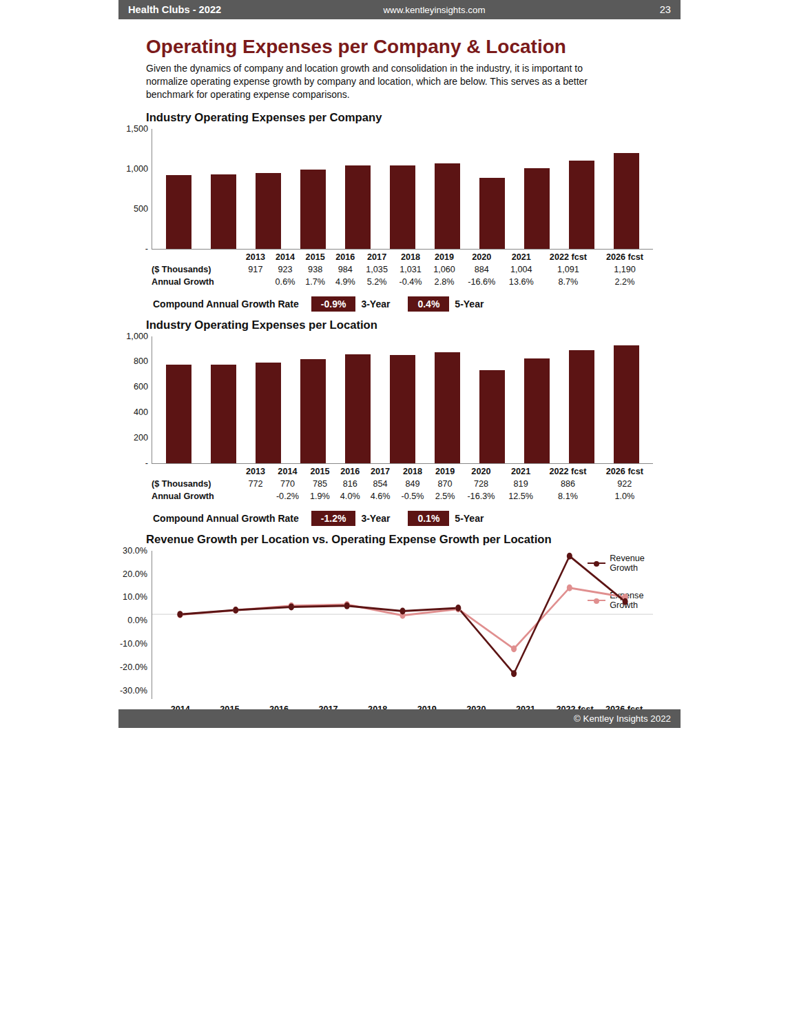Health Clubs - 2022
www.kentleyinsights.com
23
Operating Expenses per Company & Location
Given the dynamics of company and location growth and consolidation in the industry, it is important to normalize operating expense growth by company and location, which are below. This serves as a better benchmark for operating expense comparisons.
Industry Operating Expenses per Company
1,500 1,000 500 -
| | 2013 | 2014 | 2015 | 2016 | 2017 | 2018 | 2019 | 2020 | 2021 | 2022 fcst | 2026 fcst |
| ($ Thousands) | 917 | 923 | 938 | 984 | 1,035 | 1,031 | 1,060 | 884 | 1,004 | 1,091 | 1,190 |
| Annual Growth | | 0.6% | 1.7% | 4.9% | 5.2% | -0.4% | 2.8% | -16.6% | 13.6% | 8.7% | 2.2% |
Compound Annual Growth Rate -0.9% 3-Year 0.4% 5-Year
Industry Operating Expenses per Location
1,000 800 600 400 200 -
| | 2013 | 2014 | 2015 | 2016 | 2017 | 2018 | 2019 | 2020 | 2021 | 2022 fcst | 2026 fcst |
| ($ Thousands) | 772 | 770 | 785 | 816 | 854 | 849 | 870 | 728 | 819 | 886 | 922 |
| Annual Growth | | -0.2% | 1.9% | 4.0% | 4.6% | -0.5% | 2.5% | -16.3% | 12.5% | 8.1% | 1.0% |
Compound Annual Growth Rate -1.2% 3-Year 0.1% 5-Year
Revenue Growth per Location vs. Operating Expense Growth per Location
30.0% 20.0% 10.0% 0.0% -10.0% -20.0% -30.0% -40.0%
Revenue
Growth
Expense
Growth
y mapping: 30% -> y=0 ; -40% -> y=215 y(px) = (30 - v) * (215 / 70) = (30 - v) * 3.0714 x positions for 9 categories (2014..2026 fcst) across width 100%: centers at 5.56%, 16.67%, 27.78%, 38.89%, 50%, 61.11%, 72.22%, 83.33%, 94.44%
20142015201620172018 2019202020212022 fcst 2026 fcst
© Kentley Insights 2022